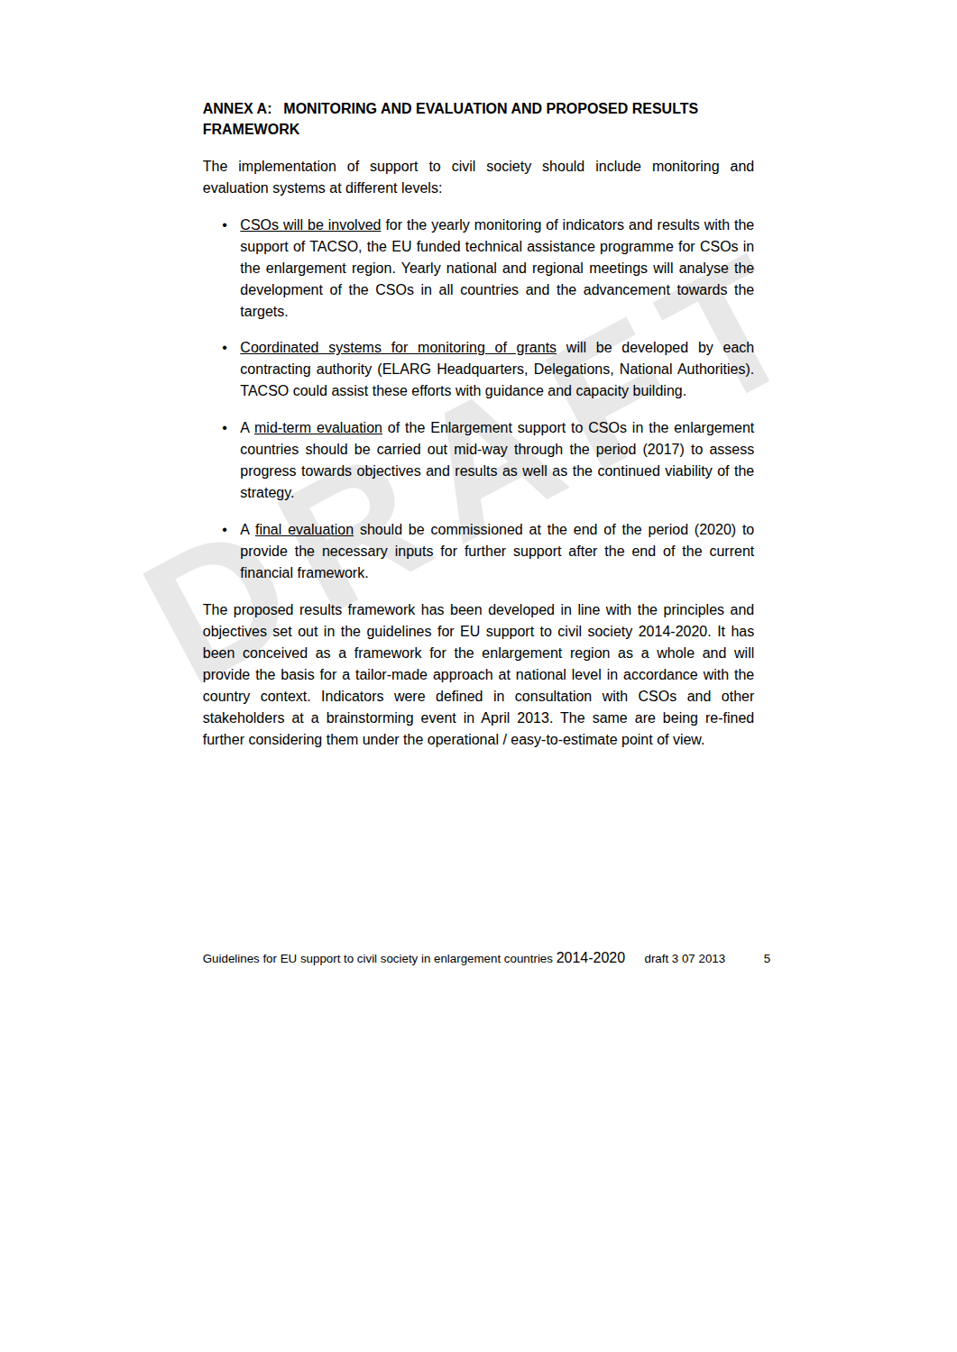DRAFT
ANNEX A: MONITORING AND EVALUATION AND PROPOSED RESULTS FRAMEWORK
The implementation of support to civil society should include monitoring and evaluation systems at different levels:
CSOs will be involved for the yearly monitoring of indicators and results with the support of TACSO, the EU funded technical assistance programme for CSOs in the enlargement region. Yearly national and regional meetings will analyse the development of the CSOs in all countries and the advancement towards the targets.
Coordinated systems for monitoring of grants will be developed by each contracting authority (ELARG Headquarters, Delegations, National Authorities). TACSO could assist these efforts with guidance and capacity building.
A mid-term evaluation of the Enlargement support to CSOs in the enlargement countries should be carried out mid-way through the period (2017) to assess progress towards objectives and results as well as the continued viability of the strategy.
A final evaluation should be commissioned at the end of the period (2020) to provide the necessary inputs for further support after the end of the current financial framework.
The proposed results framework has been developed in line with the principles and objectives set out in the guidelines for EU support to civil society 2014-2020. It has been conceived as a framework for the enlargement region as a whole and will provide the basis for a tailor-made approach at national level in accordance with the country context. Indicators were defined in consultation with CSOs and other stakeholders at a brainstorming event in April 2013. The same are being re-fined further considering them under the operational / easy-to-estimate point of view.
Guidelines for EU support to civil society in enlargement countries 2014-2020 draft 3 07 2013 5